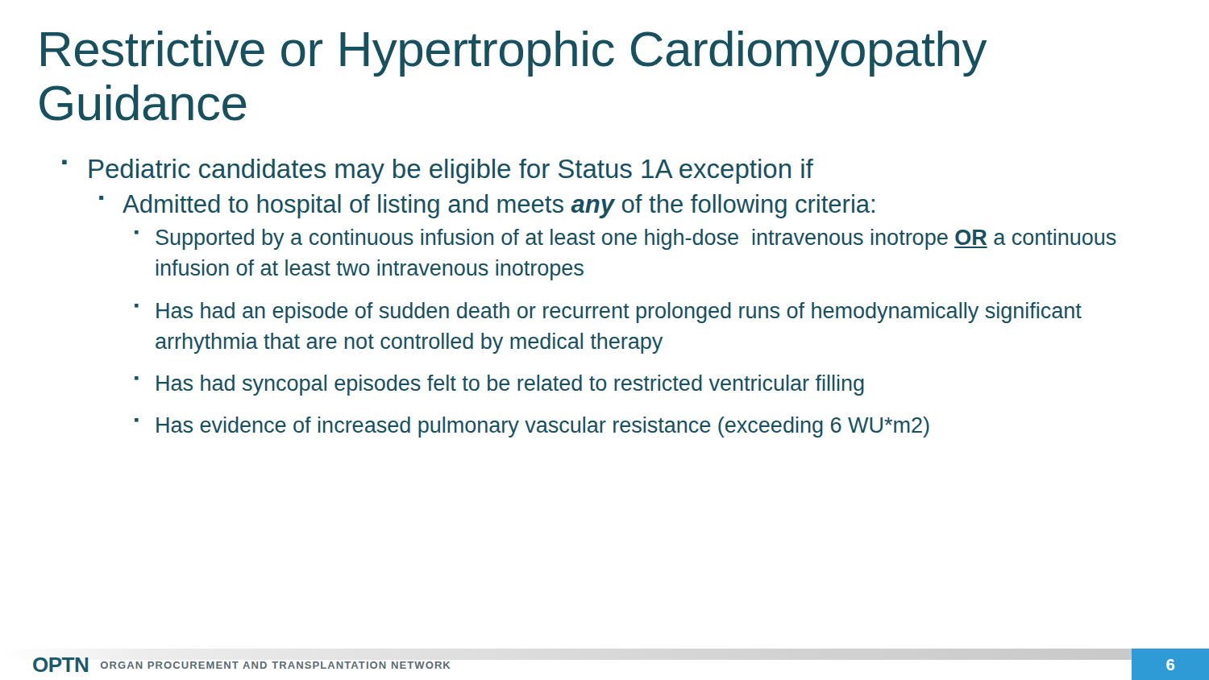Restrictive or Hypertrophic Cardiomyopathy Guidance
Pediatric candidates may be eligible for Status 1A exception if
Admitted to hospital of listing and meets any of the following criteria:
Supported by a continuous infusion of at least one high-dose intravenous inotrope OR a continuous infusion of at least two intravenous inotropes
Has had an episode of sudden death or recurrent prolonged runs of hemodynamically significant arrhythmia that are not controlled by medical therapy
Has had syncopal episodes felt to be related to restricted ventricular filling
Has evidence of increased pulmonary vascular resistance (exceeding 6 WU*m2)
OPTN Organ Procurement and Transplantation Network
6